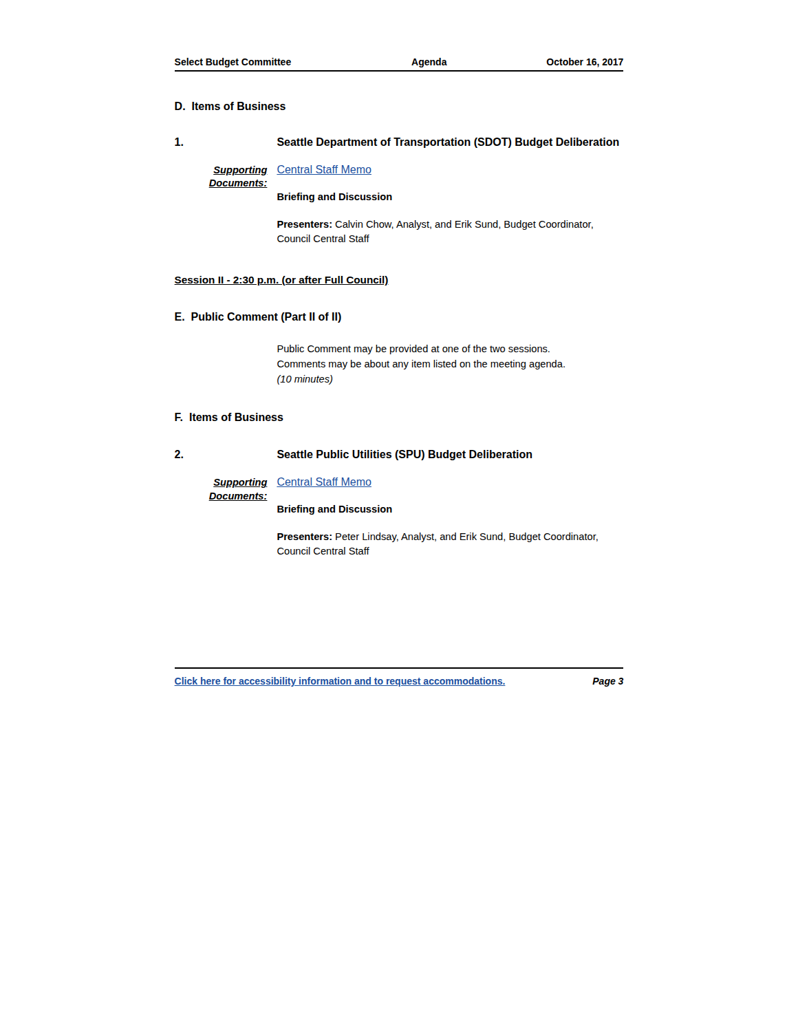Select Budget Committee
Agenda
October 16, 2017
D. Items of Business
1.
Seattle Department of Transportation (SDOT) Budget Deliberation
Supporting
Documents:
Central Staff Memo
Briefing and Discussion
Presenters: Calvin Chow, Analyst, and Erik Sund, Budget Coordinator, Council Central Staff
Session II - 2:30 p.m. (or after Full Council)
E. Public Comment (Part II of II)
Public Comment may be provided at one of the two sessions.
Comments may be about any item listed on the meeting agenda.
(10 minutes)
F. Items of Business
2.
Seattle Public Utilities (SPU) Budget Deliberation
Supporting
Documents:
Central Staff Memo
Briefing and Discussion
Presenters: Peter Lindsay, Analyst, and Erik Sund, Budget Coordinator, Council Central Staff
Click here for accessibility information and to request accommodations. Page 3